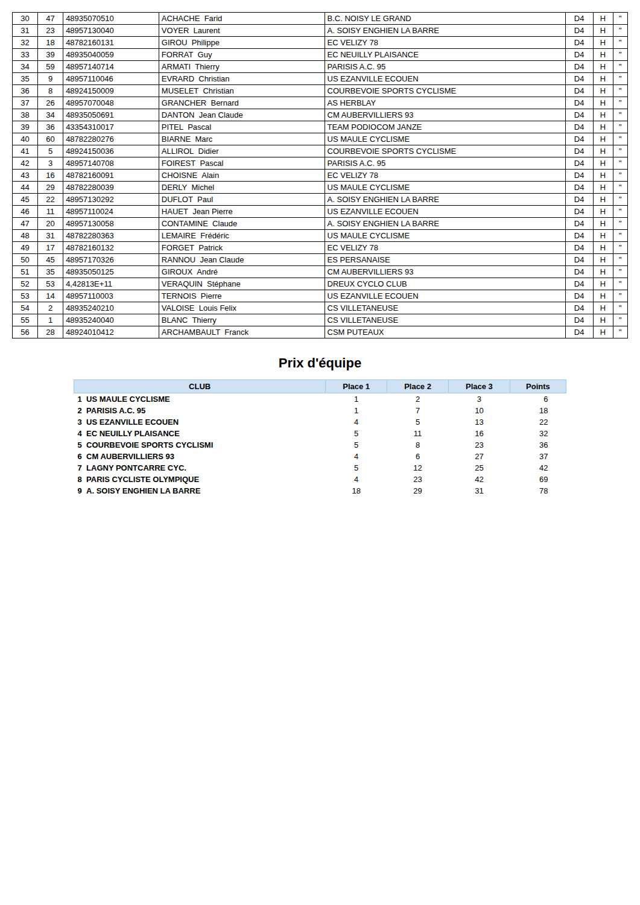| 30 | 47 | 48935070510 | ACHACHE Farid | B.C. NOISY LE GRAND | D4 | H | " |
| 31 | 23 | 48957130040 | VOYER Laurent | A. SOISY ENGHIEN LA BARRE | D4 | H | " |
| 32 | 18 | 48782160131 | GIROU Philippe | EC VELIZY 78 | D4 | H | " |
| 33 | 39 | 48935040059 | FORRAT Guy | EC NEUILLY PLAISANCE | D4 | H | " |
| 34 | 59 | 48957140714 | ARMATI Thierry | PARISIS A.C. 95 | D4 | H | " |
| 35 | 9 | 48957110046 | EVRARD Christian | US EZANVILLE ECOUEN | D4 | H | " |
| 36 | 8 | 48924150009 | MUSELET Christian | COURBEVOIE SPORTS CYCLISME | D4 | H | " |
| 37 | 26 | 48957070048 | GRANCHER Bernard | AS HERBLAY | D4 | H | " |
| 38 | 34 | 48935050691 | DANTON Jean Claude | CM AUBERVILLIERS 93 | D4 | H | " |
| 39 | 36 | 43354310017 | PITEL Pascal | TEAM PODIOCOM JANZE | D4 | H | " |
| 40 | 60 | 48782280276 | BIARNE Marc | US MAULE CYCLISME | D4 | H | " |
| 41 | 5 | 48924150036 | ALLIROL Didier | COURBEVOIE SPORTS CYCLISME | D4 | H | " |
| 42 | 3 | 48957140708 | FOIREST Pascal | PARISIS A.C. 95 | D4 | H | " |
| 43 | 16 | 48782160091 | CHOISNE Alain | EC VELIZY 78 | D4 | H | " |
| 44 | 29 | 48782280039 | DERLY Michel | US MAULE CYCLISME | D4 | H | " |
| 45 | 22 | 48957130292 | DUFLOT Paul | A. SOISY ENGHIEN LA BARRE | D4 | H | " |
| 46 | 11 | 48957110024 | HAUET Jean Pierre | US EZANVILLE ECOUEN | D4 | H | " |
| 47 | 20 | 48957130058 | CONTAMINE Claude | A. SOISY ENGHIEN LA BARRE | D4 | H | " |
| 48 | 31 | 48782280363 | LEMAIRE Frédéric | US MAULE CYCLISME | D4 | H | " |
| 49 | 17 | 48782160132 | FORGET Patrick | EC VELIZY 78 | D4 | H | " |
| 50 | 45 | 48957170326 | RANNOU Jean Claude | ES PERSANAISE | D4 | H | " |
| 51 | 35 | 48935050125 | GIROUX André | CM AUBERVILLIERS 93 | D4 | H | " |
| 52 | 53 | 4,42813E+11 | VERAQUIN Stéphane | DREUX CYCLO CLUB | D4 | H | " |
| 53 | 14 | 48957110003 | TERNOIS Pierre | US EZANVILLE ECOUEN | D4 | H | " |
| 54 | 2 | 48935240210 | VALOISE Louis Felix | CS VILLETANEUSE | D4 | H | " |
| 55 | 1 | 48935240040 | BLANC Thierry | CS VILLETANEUSE | D4 | H | " |
| 56 | 28 | 48924010412 | ARCHAMBAULT Franck | CSM PUTEAUX | D4 | H | " |
Prix d'équipe
| CLUB | Place 1 | Place 2 | Place 3 | Points |
| --- | --- | --- | --- | --- |
| 1 US MAULE CYCLISME | 1 | 2 | 3 | 6 |
| 2 PARISIS A.C. 95 | 1 | 7 | 10 | 18 |
| 3 US EZANVILLE ECOUEN | 4 | 5 | 13 | 22 |
| 4 EC NEUILLY PLAISANCE | 5 | 11 | 16 | 32 |
| 5 COURBEVOIE SPORTS CYCLISMI | 5 | 8 | 23 | 36 |
| 6 CM AUBERVILLIERS 93 | 4 | 6 | 27 | 37 |
| 7 LAGNY PONTCARRE CYC. | 5 | 12 | 25 | 42 |
| 8 PARIS CYCLISTE OLYMPIQUE | 4 | 23 | 42 | 69 |
| 9 A. SOISY ENGHIEN LA BARRE | 18 | 29 | 31 | 78 |